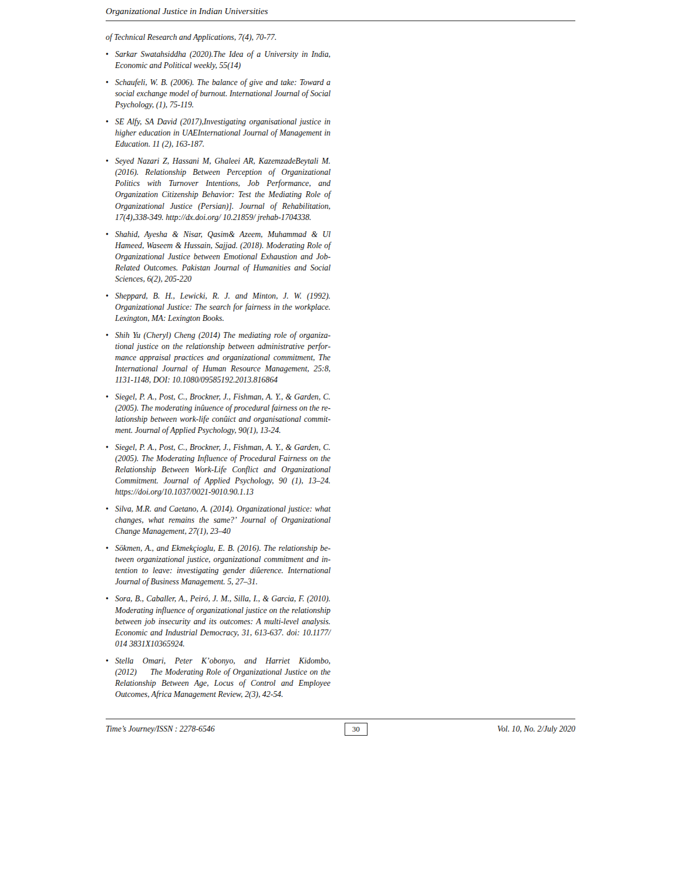Organizational Justice in Indian Universities
of Technical Research and Applications, 7(4), 70-77.
Sarkar Swatahsiddha (2020).The Idea of a University in India, Economic and Political weekly, 55(14)
Schaufeli, W. B. (2006). The balance of give and take: Toward a social exchange model of burnout. International Journal of Social Psychology, (1), 75-119.
SE Alfy, SA David (2017),Investigating organisational justice in higher education in UAEInternational Journal of Management in Education. 11 (2), 163-187.
Seyed Nazari Z, Hassani M, Ghaleei AR, KazemzadeBeytali M. (2016). Relationship Between Perception of Organizational Politics with Turnover Intentions, Job Performance, and Organization Citizenship Behavior: Test the Mediating Role of Organizational Justice (Persian)]. Journal of Rehabilitation, 17(4),338-349. http://dx.doi.org/ 10.21859/ jrehab-1704338.
Shahid, Ayesha & Nisar, Qasim& Azeem, Muhammad & Ul Hameed, Waseem & Hussain, Sajjad. (2018). Moderating Role of Organizational Justice between Emotional Exhaustion and Job-Related Outcomes. Pakistan Journal of Humanities and Social Sciences, 6(2), 205-220
Sheppard, B. H., Lewicki, R. J. and Minton, J. W. (1992). Organizational Justice: The search for fairness in the workplace. Lexington, MA: Lexington Books.
Shih Yu (Cheryl) Cheng (2014) The mediating role of organizational justice on the relationship between administrative performance appraisal practices and organizational commitment, The International Journal of Human Resource Management, 25:8, 1131-1148, DOI: 10.1080/09585192.2013.816864
Siegel, P. A., Post, C., Brockner, J., Fishman, A. Y., & Garden, C. (2005). The moderating inûuence of procedural fairness on the relationship between work-life conûict and organisational commitment. Journal of Applied Psychology, 90(1), 13-24.
Siegel, P. A., Post, C., Brockner, J., Fishman, A. Y., & Garden, C. (2005). The Moderating Influence of Procedural Fairness on the Relationship Between Work-Life Conflict and Organizational Commitment. Journal of Applied Psychology, 90 (1), 13–24. https://doi.org/10.1037/0021-9010.90.1.13
Silva, M.R. and Caetano, A. (2014). Organizational justice: what changes, what remains the same?’ Journal of Organizational Change Management, 27(1), 23–40
Sökmen, A., and Ekmekçioglu, E. B. (2016). The relationship between organizational justice, organizational commitment and intention to leave: investigating gender diûerence. International Journal of Business Management. 5, 27–31.
Sora, B., Caballer, A., Peiró, J. M., Silla, I., & Garcia, F. (2010). Moderating influence of organizational justice on the relationship between job insecurity and its outcomes: A multi-level analysis. Economic and Industrial Democracy, 31, 613-637. doi: 10.1177/ 014 3831X10365924.
Stella Omari, Peter K’obonyo, and Harriet Kidombo, (2012) The Moderating Role of Organizational Justice on the Relationship Between Age, Locus of Control and Employee Outcomes, Africa Management Review, 2(3), 42-54.
Time’s Journey/ISSN : 2278-6546 30 Vol. 10, No. 2/July 2020